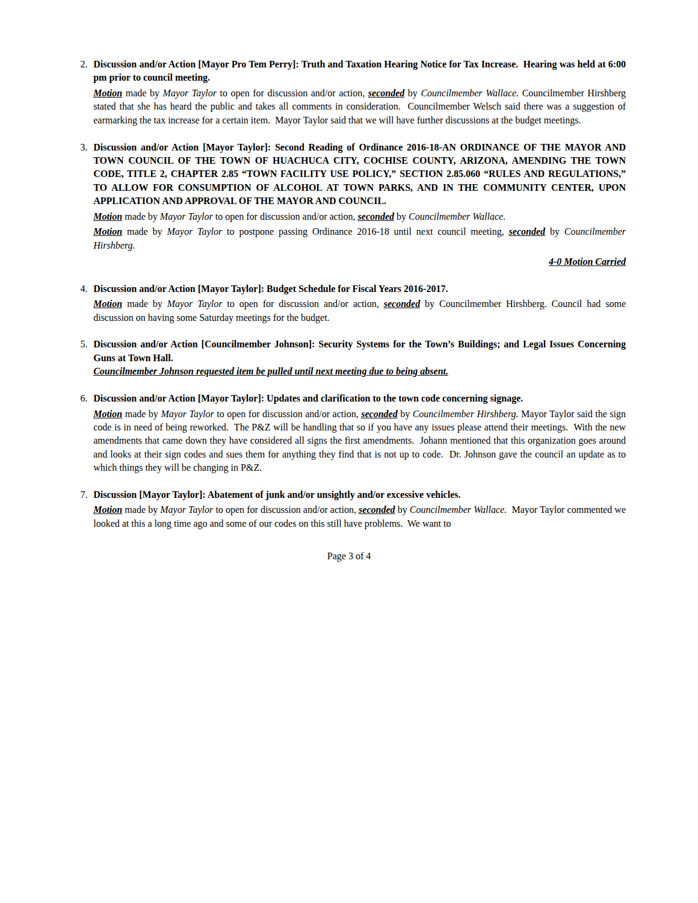2.
Discussion and/or Action [Mayor Pro Tem Perry]: Truth and Taxation Hearing Notice for Tax Increase. Hearing was held at 6:00 pm prior to council meeting.
Motion made by Mayor Taylor to open for discussion and/or action, seconded by Councilmember Wallace. Councilmember Hirshberg stated that she has heard the public and takes all comments in consideration. Councilmember Welsch said there was a suggestion of earmarking the tax increase for a certain item. Mayor Taylor said that we will have further discussions at the budget meetings.
3.
Discussion and/or Action [Mayor Taylor]: Second Reading of Ordinance 2016-18-AN ORDINANCE OF THE MAYOR AND TOWN COUNCIL OF THE TOWN OF HUACHUCA CITY, COCHISE COUNTY, ARIZONA, AMENDING THE TOWN CODE, TITLE 2, CHAPTER 2.85 “TOWN FACILITY USE POLICY,” SECTION 2.85.060 “RULES AND REGULATIONS,” TO ALLOW FOR CONSUMPTION OF ALCOHOL AT TOWN PARKS, AND IN THE COMMUNITY CENTER, UPON APPLICATION AND APPROVAL OF THE MAYOR AND COUNCIL.
Motion made by Mayor Taylor to open for discussion and/or action, seconded by Councilmember Wallace.
Motion made by Mayor Taylor to postpone passing Ordinance 2016-18 until next council meeting, seconded by Councilmember Hirshberg.
4-0 Motion Carried
4.
Discussion and/or Action [Mayor Taylor]: Budget Schedule for Fiscal Years 2016-2017.
Motion made by Mayor Taylor to open for discussion and/or action, seconded by Councilmember Hirshberg. Council had some discussion on having some Saturday meetings for the budget.
5.
Discussion and/or Action [Councilmember Johnson]: Security Systems for the Town’s Buildings; and Legal Issues Concerning Guns at Town Hall.
Councilmember Johnson requested item be pulled until next meeting due to being absent.
6.
Discussion and/or Action [Mayor Taylor]: Updates and clarification to the town code concerning signage.
Motion made by Mayor Taylor to open for discussion and/or action, seconded by Councilmember Hirshberg. Mayor Taylor said the sign code is in need of being reworked. The P&Z will be handling that so if you have any issues please attend their meetings. With the new amendments that came down they have considered all signs the first amendments. Johann mentioned that this organization goes around and looks at their sign codes and sues them for anything they find that is not up to code. Dr. Johnson gave the council an update as to which things they will be changing in P&Z.
7.
Discussion [Mayor Taylor]: Abatement of junk and/or unsightly and/or excessive vehicles.
Motion made by Mayor Taylor to open for discussion and/or action, seconded by Councilmember Wallace. Mayor Taylor commented we looked at this a long time ago and some of our codes on this still have problems. We want to
Page 3 of 4